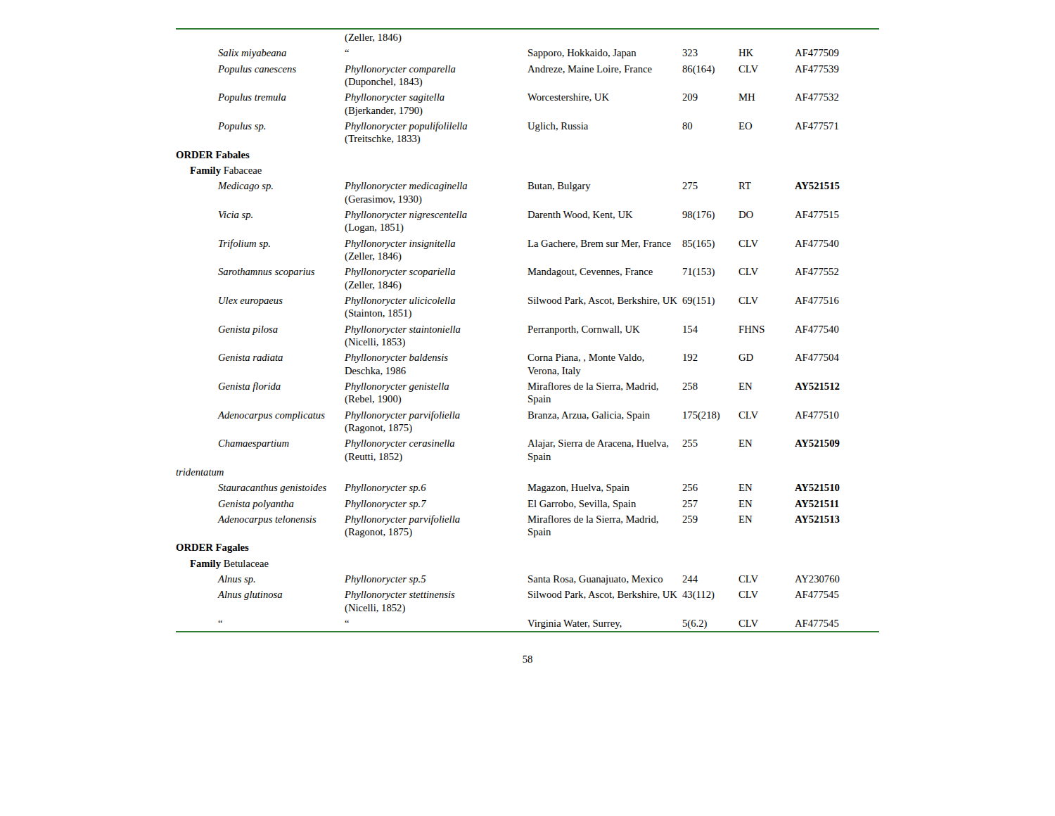| | (Zeller, 1846) | | | | |
| Salix miyabeana | “ | Sapporo, Hokkaido, Japan | 323 | HK | AF477509 |
| Populus canescens | Phyllonorycter comparella (Duponchel, 1843) | Andreze, Maine Loire, France | 86(164) | CLV | AF477539 |
| Populus tremula | Phyllonorycter sagitella (Bjerkander, 1790) | Worcestershire, UK | 209 | MH | AF477532 |
| Populus sp. | Phyllonorycter populifolilella (Treitschke, 1833) | Uglich, Russia | 80 | EO | AF477571 |
| ORDER Fabales |
| Family Fabaceae |
| Medicago sp. | Phyllonorycter medicaginella (Gerasimov, 1930) | Butan, Bulgary | 275 | RT | AY521515 |
| Vicia sp. | Phyllonorycter nigrescentella (Logan, 1851) | Darenth Wood, Kent, UK | 98(176) | DO | AF477515 |
| Trifolium sp. | Phyllonorycter insignitella (Zeller, 1846) | La Gachere, Brem sur Mer, France | 85(165) | CLV | AF477540 |
| Sarothamnus scoparius | Phyllonorycter scopariella (Zeller, 1846) | Mandagout, Cevennes, France | 71(153) | CLV | AF477552 |
| Ulex europaeus | Phyllonorycter ulicicolella (Stainton, 1851) | Silwood Park, Ascot, Berkshire, UK | 69(151) | CLV | AF477516 |
| Genista pilosa | Phyllonorycter staintoniella (Nicelli, 1853) | Perranporth, Cornwall, UK | 154 | FHNS | AF477540 |
| Genista radiata | Phyllonorycter baldensis Deschka, 1986 | Corna Piana, , Monte Valdo, Verona, Italy | 192 | GD | AF477504 |
| Genista florida | Phyllonorycter genistella (Rebel, 1900) | Miraflores de la Sierra, Madrid, Spain | 258 | EN | AY521512 |
| Adenocarpus complicatus | Phyllonorycter parvifoliella (Ragonot, 1875) | Branza, Arzua, Galicia, Spain | 175(218) | CLV | AF477510 |
| Chamaespartium | Phyllonorycter cerasinella (Reutti, 1852) | Alajar, Sierra de Aracena, Huelva, Spain | 255 | EN | AY521509 |
| tridentatum |
| Stauracanthus genistoides | Phyllonorycter sp.6 | Magazon, Huelva, Spain | 256 | EN | AY521510 |
| Genista polyantha | Phyllonorycter sp.7 | El Garrobo, Sevilla, Spain | 257 | EN | AY521511 |
| Adenocarpus telonensis | Phyllonorycter parvifoliella (Ragonot, 1875) | Miraflores de la Sierra, Madrid, Spain | 259 | EN | AY521513 |
| ORDER Fagales |
| Family Betulaceae |
| Alnus sp. | Phyllonorycter sp.5 | Santa Rosa, Guanajuato, Mexico | 244 | CLV | AY230760 |
| Alnus glutinosa | Phyllonorycter stettinensis (Nicelli, 1852) | Silwood Park, Ascot, Berkshire, UK | 43(112) | CLV | AF477545 |
| “ | “ | Virginia Water, Surrey, | 5(6.2) | CLV | AF477545 |
58